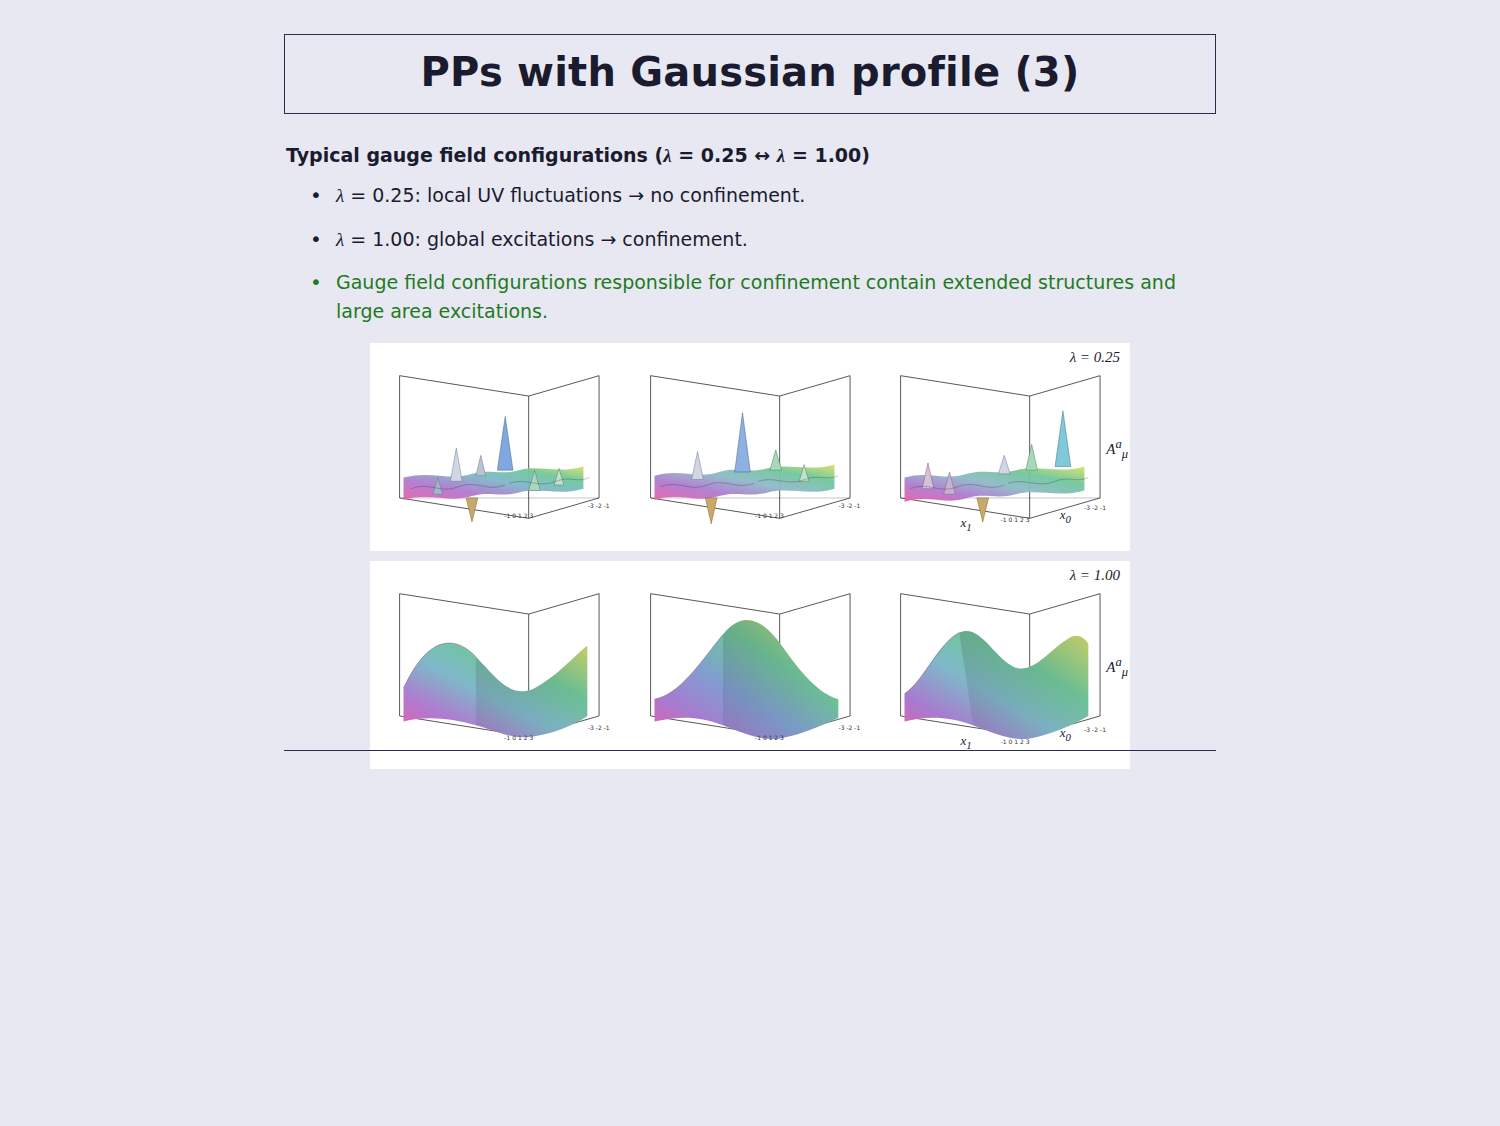PPs with Gaussian profile (3)
Typical gauge field configurations (λ = 0.25 ↔ λ = 1.00)
λ = 0.25: local UV fluctuations → no confinement.
λ = 1.00: global excitations → confinement.
Gauge field configurations responsible for confinement contain extended structures and large area excitations.
λ = 0.25
-1 0 1 2 3
-3 -2 -1
-1 0 1 2 3
-3 -2 -1
Aaμ
x1
x0
-1 0 1 2 3
-3 -2 -1
λ = 1.00
-1 0 1 2 3
-3 -2 -1
-1 0 1 2 3
-3 -2 -1
Aaμ
x1
x0
-1 0 1 2 3
-3 -2 -1